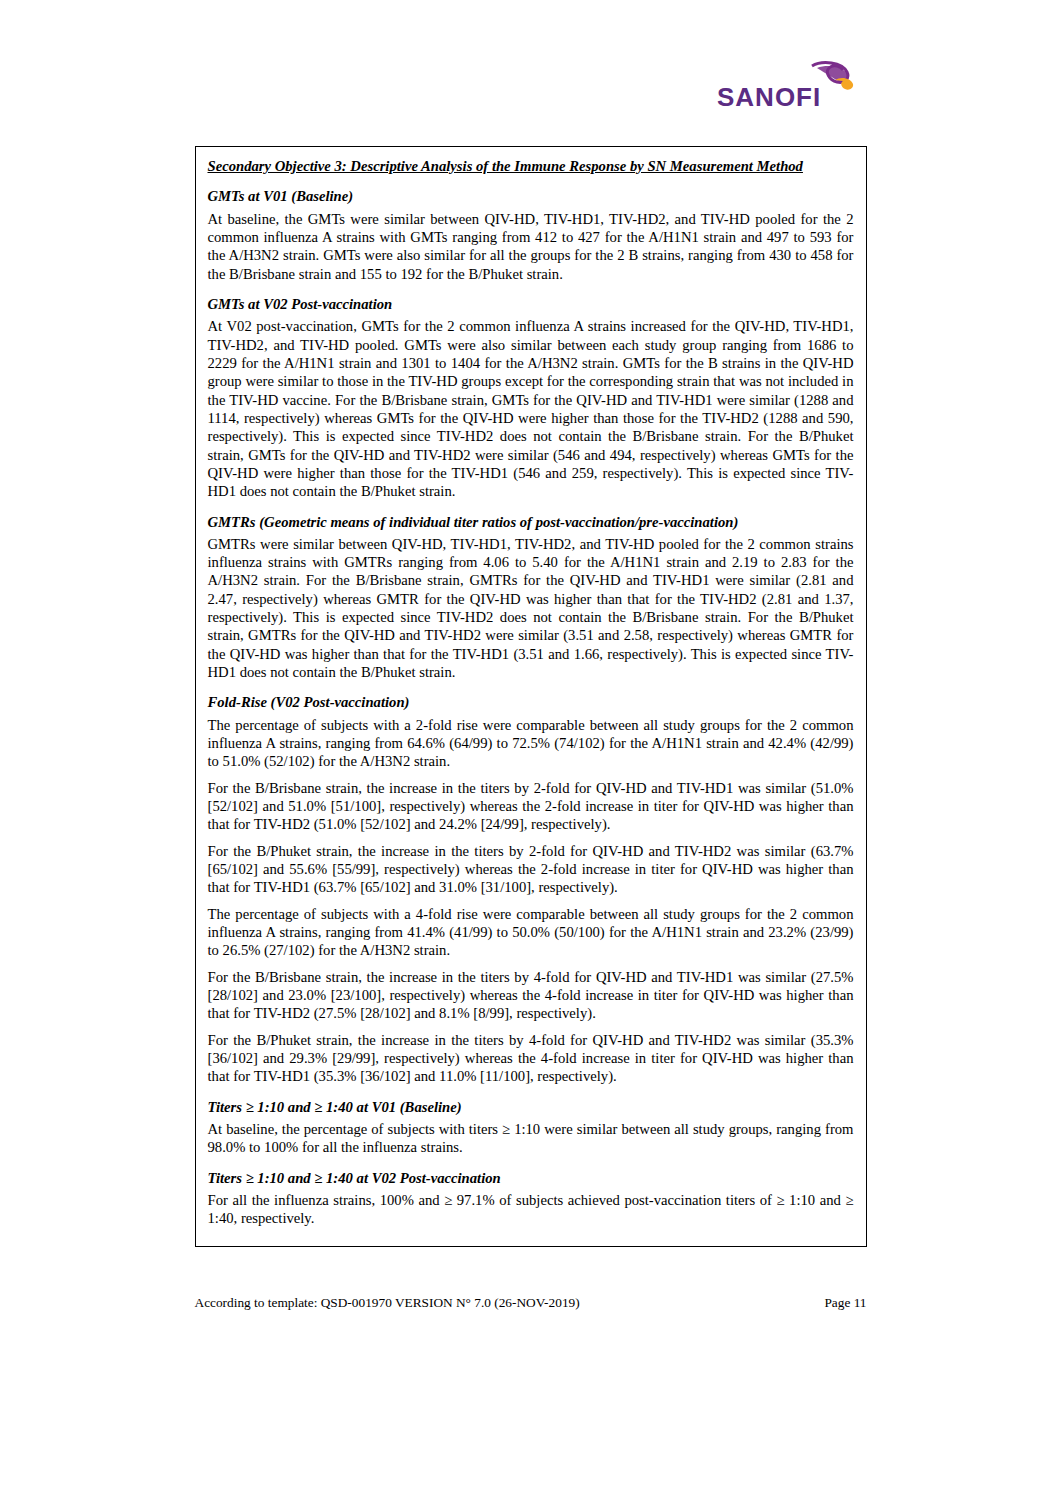SANOFI
Secondary Objective 3: Descriptive Analysis of the Immune Response by SN Measurement Method
GMTs at V01 (Baseline)
At baseline, the GMTs were similar between QIV-HD, TIV-HD1, TIV-HD2, and TIV-HD pooled for the 2 common influenza A strains with GMTs ranging from 412 to 427 for the A/H1N1 strain and 497 to 593 for the A/H3N2 strain. GMTs were also similar for all the groups for the 2 B strains, ranging from 430 to 458 for the B/Brisbane strain and 155 to 192 for the B/Phuket strain.
GMTs at V02 Post-vaccination
At V02 post-vaccination, GMTs for the 2 common influenza A strains increased for the QIV-HD, TIV-HD1, TIV-HD2, and TIV-HD pooled. GMTs were also similar between each study group ranging from 1686 to 2229 for the A/H1N1 strain and 1301 to 1404 for the A/H3N2 strain. GMTs for the B strains in the QIV-HD group were similar to those in the TIV-HD groups except for the corresponding strain that was not included in the TIV-HD vaccine. For the B/Brisbane strain, GMTs for the QIV-HD and TIV-HD1 were similar (1288 and 1114, respectively) whereas GMTs for the QIV-HD were higher than those for the TIV-HD2 (1288 and 590, respectively). This is expected since TIV-HD2 does not contain the B/Brisbane strain. For the B/Phuket strain, GMTs for the QIV-HD and TIV-HD2 were similar (546 and 494, respectively) whereas GMTs for the QIV-HD were higher than those for the TIV-HD1 (546 and 259, respectively). This is expected since TIV-HD1 does not contain the B/Phuket strain.
GMTRs (Geometric means of individual titer ratios of post-vaccination/pre-vaccination)
GMTRs were similar between QIV-HD, TIV-HD1, TIV-HD2, and TIV-HD pooled for the 2 common strains influenza strains with GMTRs ranging from 4.06 to 5.40 for the A/H1N1 strain and 2.19 to 2.83 for the A/H3N2 strain. For the B/Brisbane strain, GMTRs for the QIV-HD and TIV-HD1 were similar (2.81 and 2.47, respectively) whereas GMTR for the QIV-HD was higher than that for the TIV-HD2 (2.81 and 1.37, respectively). This is expected since TIV-HD2 does not contain the B/Brisbane strain. For the B/Phuket strain, GMTRs for the QIV-HD and TIV-HD2 were similar (3.51 and 2.58, respectively) whereas GMTR for the QIV-HD was higher than that for the TIV-HD1 (3.51 and 1.66, respectively). This is expected since TIV-HD1 does not contain the B/Phuket strain.
Fold-Rise (V02 Post-vaccination)
The percentage of subjects with a 2-fold rise were comparable between all study groups for the 2 common influenza A strains, ranging from 64.6% (64/99) to 72.5% (74/102) for the A/H1N1 strain and 42.4% (42/99) to 51.0% (52/102) for the A/H3N2 strain.
For the B/Brisbane strain, the increase in the titers by 2-fold for QIV-HD and TIV-HD1 was similar (51.0% [52/102] and 51.0% [51/100], respectively) whereas the 2-fold increase in titer for QIV-HD was higher than that for TIV-HD2 (51.0% [52/102] and 24.2% [24/99], respectively).
For the B/Phuket strain, the increase in the titers by 2-fold for QIV-HD and TIV-HD2 was similar (63.7% [65/102] and 55.6% [55/99], respectively) whereas the 2-fold increase in titer for QIV-HD was higher than that for TIV-HD1 (63.7% [65/102] and 31.0% [31/100], respectively).
The percentage of subjects with a 4-fold rise were comparable between all study groups for the 2 common influenza A strains, ranging from 41.4% (41/99) to 50.0% (50/100) for the A/H1N1 strain and 23.2% (23/99) to 26.5% (27/102) for the A/H3N2 strain.
For the B/Brisbane strain, the increase in the titers by 4-fold for QIV-HD and TIV-HD1 was similar (27.5% [28/102] and 23.0% [23/100], respectively) whereas the 4-fold increase in titer for QIV-HD was higher than that for TIV-HD2 (27.5% [28/102] and 8.1% [8/99], respectively).
For the B/Phuket strain, the increase in the titers by 4-fold for QIV-HD and TIV-HD2 was similar (35.3% [36/102] and 29.3% [29/99], respectively) whereas the 4-fold increase in titer for QIV-HD was higher than that for TIV-HD1 (35.3% [36/102] and 11.0% [11/100], respectively).
Titers ≥ 1:10 and ≥ 1:40 at V01 (Baseline)
At baseline, the percentage of subjects with titers ≥ 1:10 were similar between all study groups, ranging from 98.0% to 100% for all the influenza strains.
Titers ≥ 1:10 and ≥ 1:40 at V02 Post-vaccination
For all the influenza strains, 100% and ≥ 97.1% of subjects achieved post-vaccination titers of ≥ 1:10 and ≥ 1:40, respectively.
According to template: QSD-001970 VERSION N° 7.0 (26-NOV-2019)
Page 11